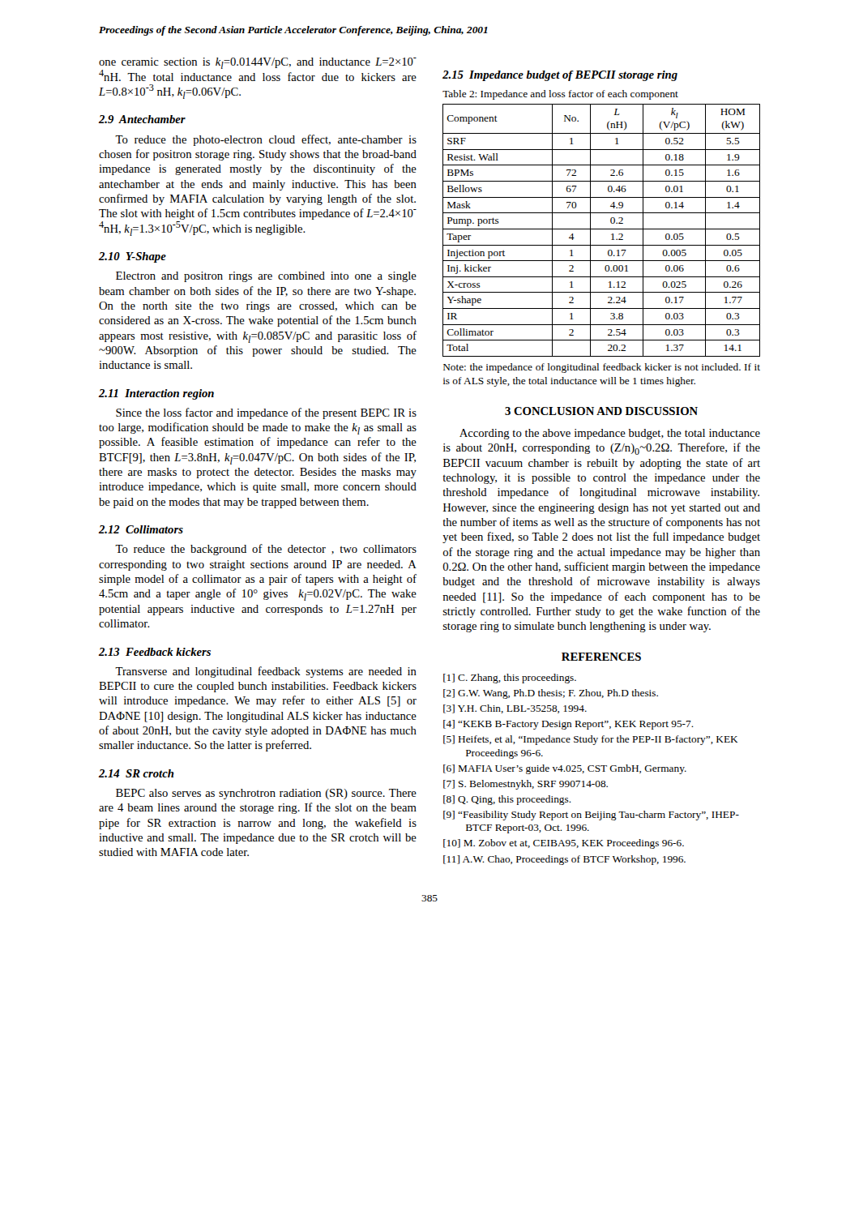Proceedings of the Second Asian Particle Accelerator Conference, Beijing, China, 2001
one ceramic section is kl=0.0144V/pC, and inductance L=2×10-4nH. The total inductance and loss factor due to kickers are L=0.8×10-3 nH, kl=0.06V/pC.
2.9 Antechamber
To reduce the photo-electron cloud effect, ante-chamber is chosen for positron storage ring. Study shows that the broad-band impedance is generated mostly by the discontinuity of the antechamber at the ends and mainly inductive. This has been confirmed by MAFIA calculation by varying length of the slot. The slot with height of 1.5cm contributes impedance of L=2.4×10-4nH, kl=1.3×10-5V/pC, which is negligible.
2.10 Y-Shape
Electron and positron rings are combined into one a single beam chamber on both sides of the IP, so there are two Y-shape. On the north site the two rings are crossed, which can be considered as an X-cross. The wake potential of the 1.5cm bunch appears most resistive, with kl=0.085V/pC and parasitic loss of ~900W. Absorption of this power should be studied. The inductance is small.
2.11 Interaction region
Since the loss factor and impedance of the present BEPC IR is too large, modification should be made to make the kl as small as possible. A feasible estimation of impedance can refer to the BTCF[9], then L=3.8nH, kl=0.047V/pC. On both sides of the IP, there are masks to protect the detector. Besides the masks may introduce impedance, which is quite small, more concern should be paid on the modes that may be trapped between them.
2.12 Collimators
To reduce the background of the detector , two collimators corresponding to two straight sections around IP are needed. A simple model of a collimator as a pair of tapers with a height of 4.5cm and a taper angle of 10° gives kl=0.02V/pC. The wake potential appears inductive and corresponds to L=1.27nH per collimator.
2.13 Feedback kickers
Transverse and longitudinal feedback systems are needed in BEPCII to cure the coupled bunch instabilities. Feedback kickers will introduce impedance. We may refer to either ALS [5] or DAΦNE [10] design. The longitudinal ALS kicker has inductance of about 20nH, but the cavity style adopted in DAΦNE has much smaller inductance. So the latter is preferred.
2.14 SR crotch
BEPC also serves as synchrotron radiation (SR) source. There are 4 beam lines around the storage ring. If the slot on the beam pipe for SR extraction is narrow and long, the wakefield is inductive and small. The impedance due to the SR crotch will be studied with MAFIA code later.
2.15 Impedance budget of BEPCII storage ring
Table 2: Impedance and loss factor of each component
| Component | No. | L (nH) | k l (V/pC) | HOM (kW) |
| --- | --- | --- | --- | --- |
| SRF | 1 | 1 | 0.52 | 5.5 |
| Resist. Wall | | | 0.18 | 1.9 |
| BPMs | 72 | 2.6 | 0.15 | 1.6 |
| Bellows | 67 | 0.46 | 0.01 | 0.1 |
| Mask | 70 | 4.9 | 0.14 | 1.4 |
| Pump. ports | | 0.2 | | |
| Taper | 4 | 1.2 | 0.05 | 0.5 |
| Injection port | 1 | 0.17 | 0.005 | 0.05 |
| Inj. kicker | 2 | 0.001 | 0.06 | 0.6 |
| X-cross | 1 | 1.12 | 0.025 | 0.26 |
| Y-shape | 2 | 2.24 | 0.17 | 1.77 |
| IR | 1 | 3.8 | 0.03 | 0.3 |
| Collimator | 2 | 2.54 | 0.03 | 0.3 |
| Total | | 20.2 | 1.37 | 14.1 |
Note: the impedance of longitudinal feedback kicker is not included. If it is of ALS style, the total inductance will be 1 times higher.
3 Conclusion and Discussion
According to the above impedance budget, the total inductance is about 20nH, corresponding to (Z/n)0~0.2Ω. Therefore, if the BEPCII vacuum chamber is rebuilt by adopting the state of art technology, it is possible to control the impedance under the threshold impedance of longitudinal microwave instability. However, since the engineering design has not yet started out and the number of items as well as the structure of components has not yet been fixed, so Table 2 does not list the full impedance budget of the storage ring and the actual impedance may be higher than 0.2Ω. On the other hand, sufficient margin between the impedance budget and the threshold of microwave instability is always needed [11]. So the impedance of each component has to be strictly controlled. Further study to get the wake function of the storage ring to simulate bunch lengthening is under way.
References
C. Zhang, this proceedings.
G.W. Wang, Ph.D thesis; F. Zhou, Ph.D thesis.
Y.H. Chin, LBL-35258, 1994.
“KEKB B-Factory Design Report”, KEK Report 95-7.
Heifets, et al, “Impedance Study for the PEP-II B-factory”, KEK Proceedings 96-6.
MAFIA User’s guide v4.025, CST GmbH, Germany.
S. Belomestnykh, SRF 990714-08.
Q. Qing, this proceedings.
“Feasibility Study Report on Beijing Tau-charm Factory”, IHEP-BTCF Report-03, Oct. 1996.
M. Zobov et at, CEIBA95, KEK Proceedings 96-6.
A.W. Chao, Proceedings of BTCF Workshop, 1996.
385